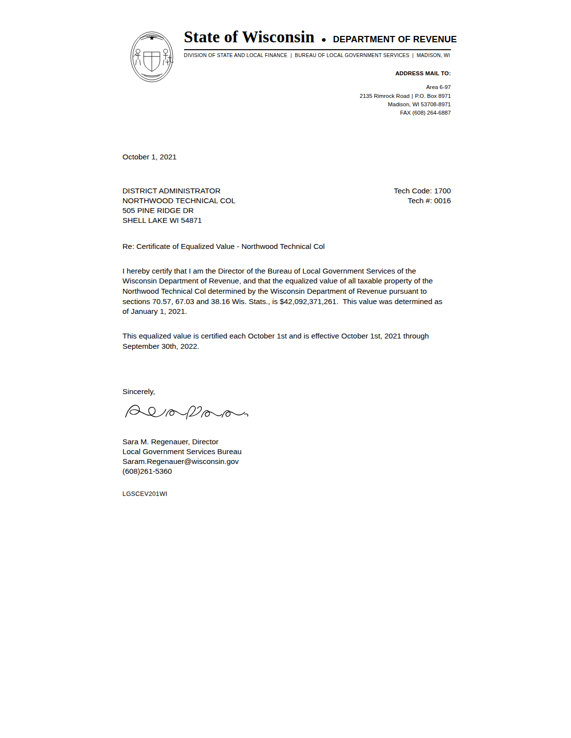FORWARD
State of Wisconsin ● DEPARTMENT OF REVENUE
DIVISION OF STATE AND LOCAL FINANCE|BUREAU OF LOCAL GOVERNMENT SERVICES|MADISON, WI
ADDRESS MAIL TO:
Area 6-97
2135 Rimrock Road|P.O. Box 8971
Madison, WI 53708-8971
FAX (608) 264-6887
October 1, 2021
DISTRICT ADMINISTRATOR
NORTHWOOD TECHNICAL COL
505 PINE RIDGE DR
SHELL LAKE WI 54871
Tech Code: 1700
Tech #: 0016
Re: Certificate of Equalized Value - Northwood Technical Col
I hereby certify that I am the Director of the Bureau of Local Government Services of the Wisconsin Department of Revenue, and that the equalized value of all taxable property of the Northwood Technical Col determined by the Wisconsin Department of Revenue pursuant to sections 70.57, 67.03 and 38.16 Wis. Stats., is $42,092,371,261. This value was determined as of January 1, 2021.
This equalized value is certified each October 1st and is effective October 1st, 2021 through September 30th, 2022.
Sincerely,
Sara M. Regenauer, Director
Local Government Services Bureau
Saram.Regenauer@wisconsin.gov
(608)261-5360
LGSCEV201WI